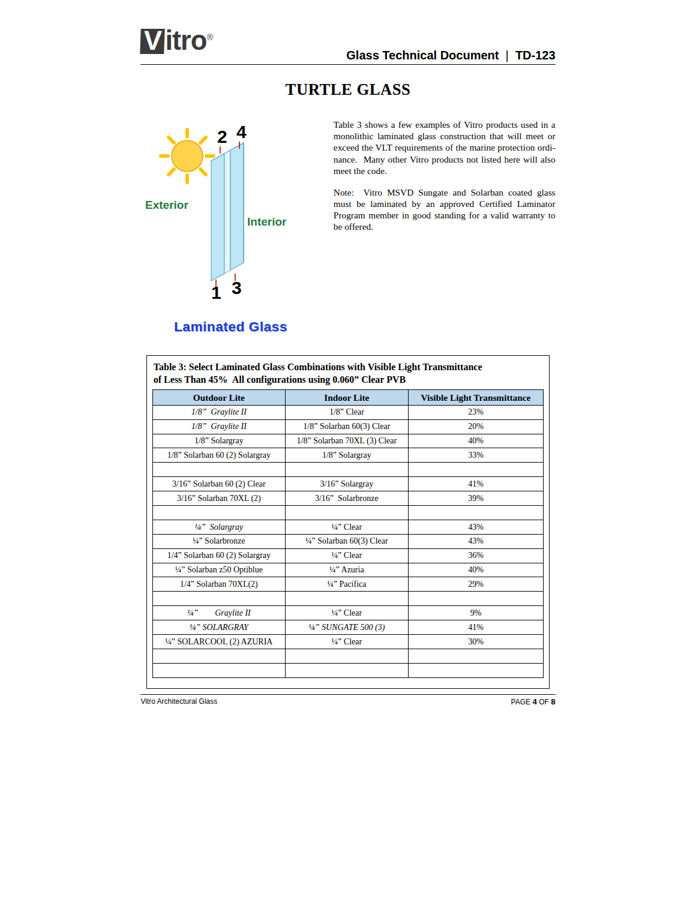Vitro®
Glass Technical Document | TD-123
TURTLE GLASS
2 4 1 3 Exterior Interior
Laminated Glass
Table 3 shows a few examples of Vitro products used in a monolithic laminated glass construction that will meet or exceed the VLT requirements of the marine protection ordinance. Many other Vitro products not listed here will also meet the code.
Note: Vitro MSVD Sungate and Solarban coated glass must be laminated by an approved Certified Laminator Program member in good standing for a valid warranty to be offered.
Table 3: Select Laminated Glass Combinations with Visible Light Transmittance
of Less Than 45% All configurations using 0.060” Clear PVB
| Outdoor Lite | Indoor Lite | Visible Light Transmittance |
| --- | --- | --- |
| 1/8” Graylite II | 1/8” Clear | 23% |
| 1/8” Graylite II | 1/8” Solarban 60(3) Clear | 20% |
| 1/8” Solargray | 1/8” Solarban 70XL (3) Clear | 40% |
| 1/8” Solarban 60 (2) Solargray | 1/8” Solargray | 33% |
| 3/16” Solarban 60 (2) Clear | 3/16” Solargray | 41% |
| 3/16” Solarban 70XL (2) | 3/16” Solarbronze | 39% |
| ¼” Solargray | ¼” Clear | 43% |
| ¼” Solarbronze | ¼” Solarban 60(3) Clear | 43% |
| 1/4” Solarban 60 (2) Solargray | ¼” Clear | 36% |
| ¼” Solarban z50 Optiblue | ¼” Azuria | 40% |
| 1/4” Solarban 70XL(2) | ¼” Pacifica | 29% |
| ¼” Graylite II | ¼” Clear | 9% |
| ¼” Solargray | ¼” Sungate 500 (3) | 41% |
| ¼” Solarcool (2) Azuria | ¼” Clear | 30% |
Vitro Architectural Glass
PAGE 4 OF 8